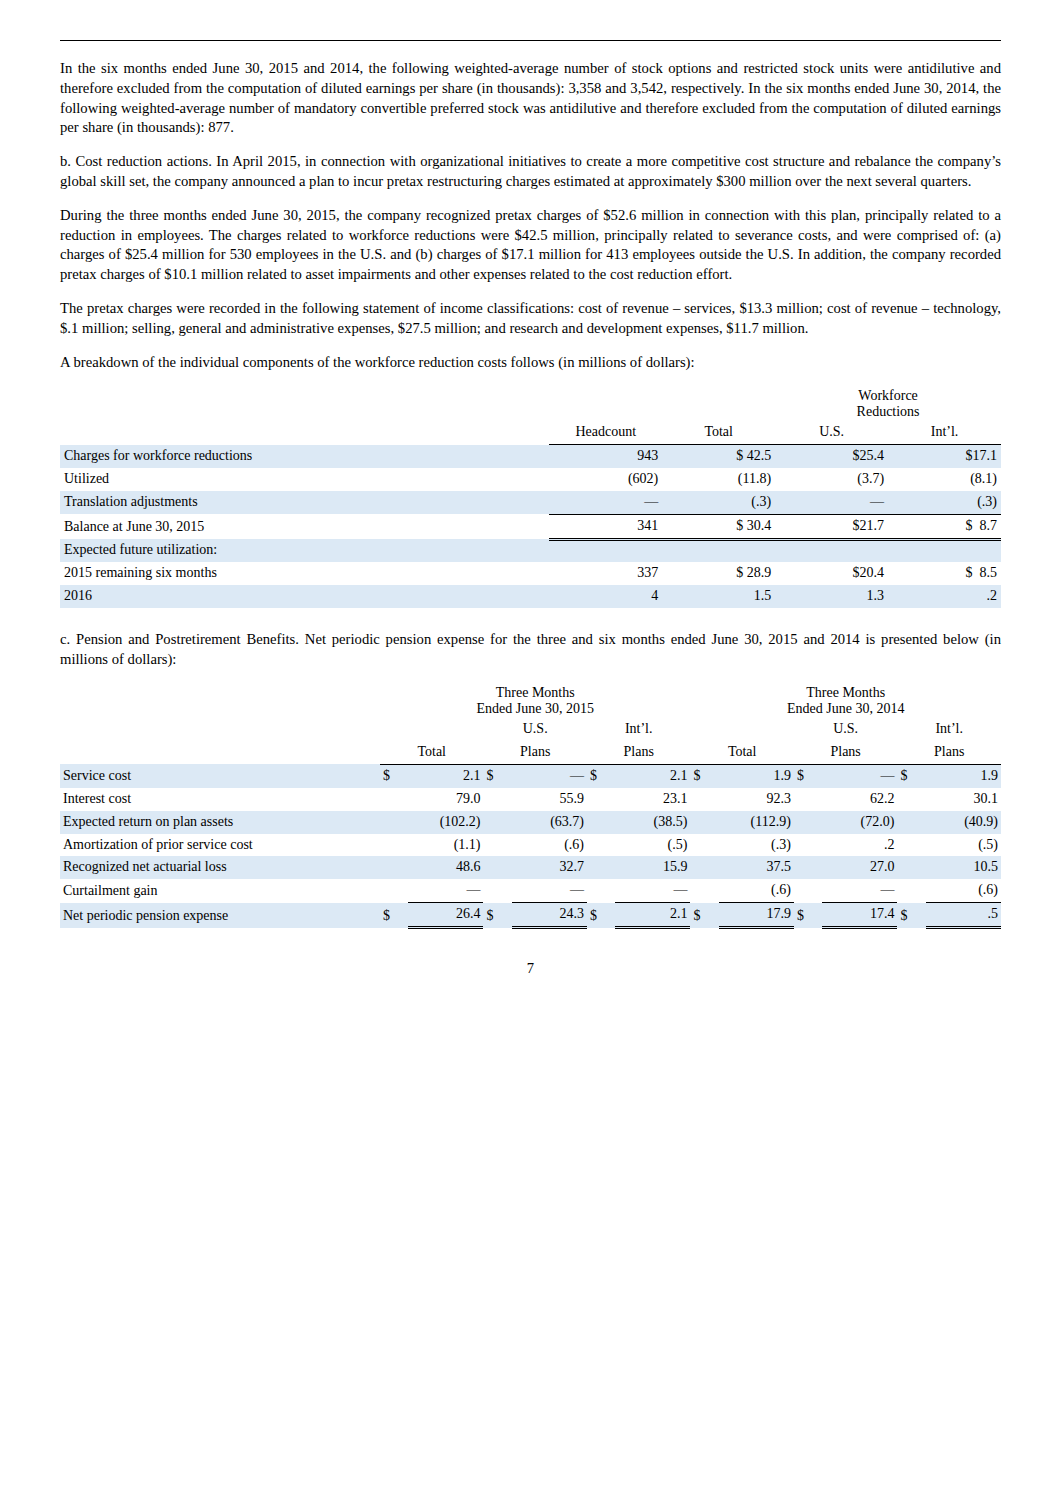In the six months ended June 30, 2015 and 2014, the following weighted-average number of stock options and restricted stock units were antidilutive and therefore excluded from the computation of diluted earnings per share (in thousands): 3,358 and 3,542, respectively. In the six months ended June 30, 2014, the following weighted-average number of mandatory convertible preferred stock was antidilutive and therefore excluded from the computation of diluted earnings per share (in thousands): 877.
b. Cost reduction actions. In April 2015, in connection with organizational initiatives to create a more competitive cost structure and rebalance the company’s global skill set, the company announced a plan to incur pretax restructuring charges estimated at approximately $300 million over the next several quarters.
During the three months ended June 30, 2015, the company recognized pretax charges of $52.6 million in connection with this plan, principally related to a reduction in employees. The charges related to workforce reductions were $42.5 million, principally related to severance costs, and were comprised of: (a) charges of $25.4 million for 530 employees in the U.S. and (b) charges of $17.1 million for 413 employees outside the U.S. In addition, the company recorded pretax charges of $10.1 million related to asset impairments and other expenses related to the cost reduction effort.
The pretax charges were recorded in the following statement of income classifications: cost of revenue – services, $13.3 million; cost of revenue – technology, $.1 million; selling, general and administrative expenses, $27.5 million; and research and development expenses, $11.7 million.
A breakdown of the individual components of the workforce reduction costs follows (in millions of dollars):
| | | | Workforce Reductions |
| | Headcount | Total | U.S. | Int’l. |
| Charges for workforce reductions | 943 | $ 42.5 | $25.4 | $17.1 |
| Utilized | (602) | (11.8) | (3.7) | (8.1) |
| Translation adjustments | — | (.3) | — | (.3) |
| Balance at June 30, 2015 | 341 | $ 30.4 | $21.7 | $ 8.7 |
| Expected future utilization: | | | | |
| 2015 remaining six months | 337 | $ 28.9 | $20.4 | $ 8.5 |
| 2016 | 4 | 1.5 | 1.3 | .2 |
c. Pension and Postretirement Benefits. Net periodic pension expense for the three and six months ended June 30, 2015 and 2014 is presented below (in millions of dollars):
| | Three Months Ended June 30, 2015 | Three Months Ended June 30, 2014 |
| | | U.S. | Int’l. | | U.S. | Int’l. |
| | Total | Plans | Plans | Total | Plans | Plans |
| Service cost | $ | 2.1 | $ | — | $ | 2.1 | $ | 1.9 | $ | — | $ | 1.9 |
| Interest cost | | 79.0 | | 55.9 | | 23.1 | | 92.3 | | 62.2 | | 30.1 |
| Expected return on plan assets | | (102.2) | | (63.7) | | (38.5) | | (112.9) | | (72.0) | | (40.9) |
| Amortization of prior service cost | | (1.1) | | (.6) | | (.5) | | (.3) | | .2 | | (.5) |
| Recognized net actuarial loss | | 48.6 | | 32.7 | | 15.9 | | 37.5 | | 27.0 | | 10.5 |
| Curtailment gain | | — | | — | | — | | (.6) | | — | | (.6) |
| Net periodic pension expense | $ | 26.4 | $ | 24.3 | $ | 2.1 | $ | 17.9 | $ | 17.4 | $ | .5 |
7